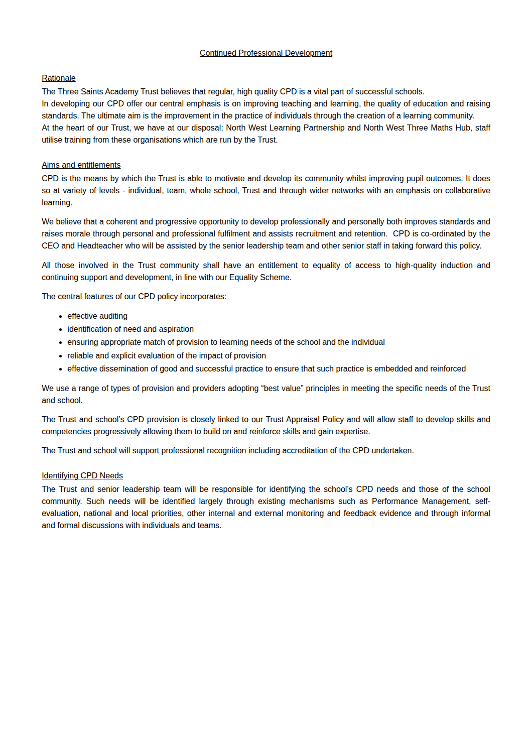Continued Professional Development
Rationale
The Three Saints Academy Trust believes that regular, high quality CPD is a vital part of successful schools.
In developing our CPD offer our central emphasis is on improving teaching and learning, the quality of education and raising standards. The ultimate aim is the improvement in the practice of individuals through the creation of a learning community.
At the heart of our Trust, we have at our disposal; North West Learning Partnership and North West Three Maths Hub, staff utilise training from these organisations which are run by the Trust.
Aims and entitlements
CPD is the means by which the Trust is able to motivate and develop its community whilst improving pupil outcomes. It does so at variety of levels - individual, team, whole school, Trust and through wider networks with an emphasis on collaborative learning.
We believe that a coherent and progressive opportunity to develop professionally and personally both improves standards and raises morale through personal and professional fulfilment and assists recruitment and retention. CPD is co-ordinated by the CEO and Headteacher who will be assisted by the senior leadership team and other senior staff in taking forward this policy.
All those involved in the Trust community shall have an entitlement to equality of access to high-quality induction and continuing support and development, in line with our Equality Scheme.
The central features of our CPD policy incorporates:
effective auditing
identification of need and aspiration
ensuring appropriate match of provision to learning needs of the school and the individual
reliable and explicit evaluation of the impact of provision
effective dissemination of good and successful practice to ensure that such practice is embedded and reinforced
We use a range of types of provision and providers adopting “best value” principles in meeting the specific needs of the Trust and school.
The Trust and school’s CPD provision is closely linked to our Trust Appraisal Policy and will allow staff to develop skills and competencies progressively allowing them to build on and reinforce skills and gain expertise.
The Trust and school will support professional recognition including accreditation of the CPD undertaken.
Identifying CPD Needs
The Trust and senior leadership team will be responsible for identifying the school’s CPD needs and those of the school community. Such needs will be identified largely through existing mechanisms such as Performance Management, self-evaluation, national and local priorities, other internal and external monitoring and feedback evidence and through informal and formal discussions with individuals and teams.